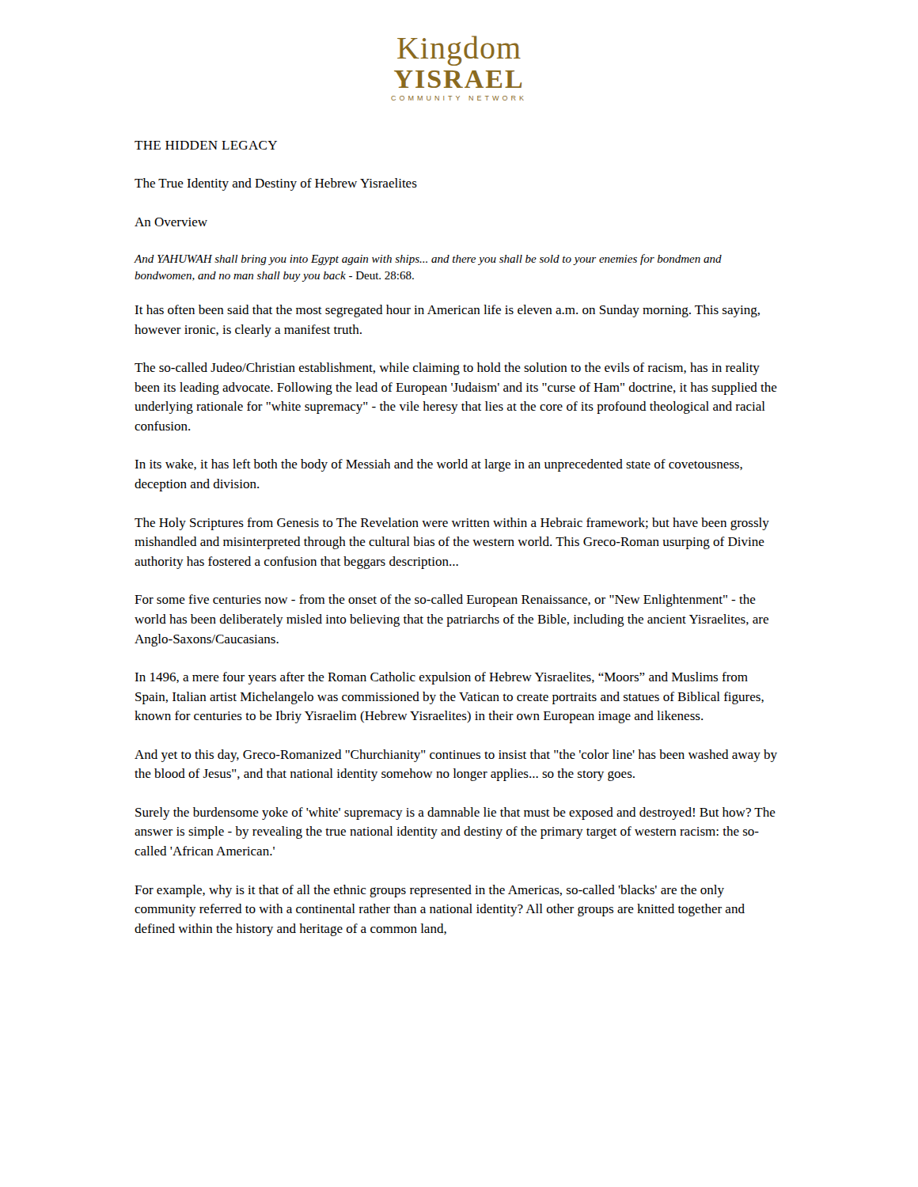Kingdom YISRAEL COMMUNITY NETWORK
THE HIDDEN LEGACY
The True Identity and Destiny of Hebrew Yisraelites
An Overview
And YAHUWAH shall bring you into Egypt again with ships... and there you shall be sold to your enemies for bondmen and bondwomen, and no man shall buy you back - Deut. 28:68.
It has often been said that the most segregated hour in American life is eleven a.m. on Sunday morning. This saying, however ironic, is clearly a manifest truth.
The so-called Judeo/Christian establishment, while claiming to hold the solution to the evils of racism, has in reality been its leading advocate. Following the lead of European 'Judaism' and its "curse of Ham" doctrine, it has supplied the underlying rationale for "white supremacy" - the vile heresy that lies at the core of its profound theological and racial confusion.
In its wake, it has left both the body of Messiah and the world at large in an unprecedented state of covetousness, deception and division.
The Holy Scriptures from Genesis to The Revelation were written within a Hebraic framework; but have been grossly mishandled and misinterpreted through the cultural bias of the western world. This Greco-Roman usurping of Divine authority has fostered a confusion that beggars description...
For some five centuries now - from the onset of the so-called European Renaissance, or "New Enlightenment" - the world has been deliberately misled into believing that the patriarchs of the Bible, including the ancient Yisraelites, are Anglo-Saxons/Caucasians.
In 1496, a mere four years after the Roman Catholic expulsion of Hebrew Yisraelites, “Moors” and Muslims from Spain, Italian artist Michelangelo was commissioned by the Vatican to create portraits and statues of Biblical figures, known for centuries to be Ibriy Yisraelim (Hebrew Yisraelites) in their own European image and likeness.
And yet to this day, Greco-Romanized "Churchianity" continues to insist that "the 'color line' has been washed away by the blood of Jesus", and that national identity somehow no longer applies... so the story goes.
Surely the burdensome yoke of 'white' supremacy is a damnable lie that must be exposed and destroyed! But how? The answer is simple - by revealing the true national identity and destiny of the primary target of western racism: the so-called 'African American.'
For example, why is it that of all the ethnic groups represented in the Americas, so-called 'blacks' are the only community referred to with a continental rather than a national identity? All other groups are knitted together and defined within the history and heritage of a common land,